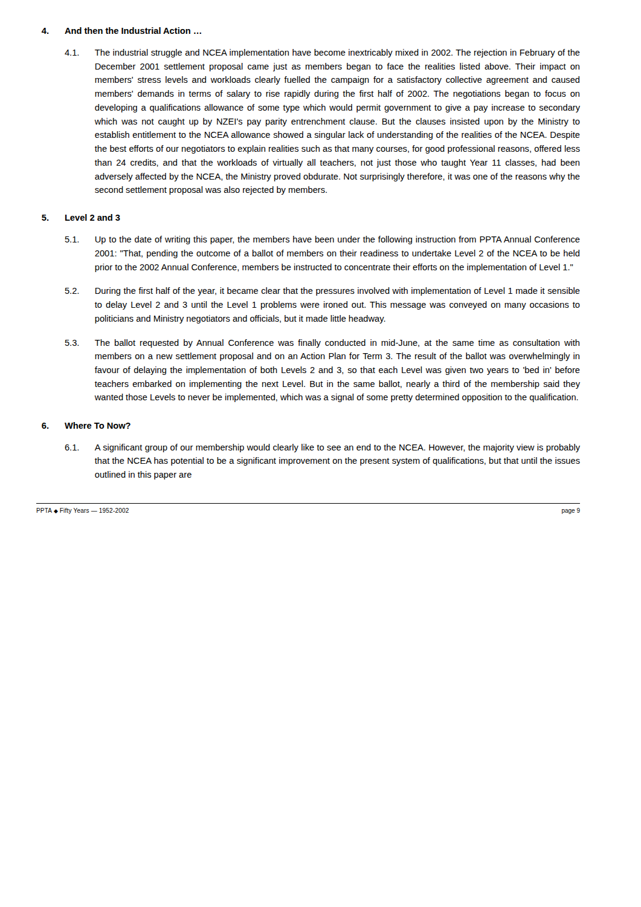And then the Industrial Action …
The industrial struggle and NCEA implementation have become inextricably mixed in 2002. The rejection in February of the December 2001 settlement proposal came just as members began to face the realities listed above. Their impact on members' stress levels and workloads clearly fuelled the campaign for a satisfactory collective agreement and caused members' demands in terms of salary to rise rapidly during the first half of 2002. The negotiations began to focus on developing a qualifications allowance of some type which would permit government to give a pay increase to secondary which was not caught up by NZEI's pay parity entrenchment clause. But the clauses insisted upon by the Ministry to establish entitlement to the NCEA allowance showed a singular lack of understanding of the realities of the NCEA. Despite the best efforts of our negotiators to explain realities such as that many courses, for good professional reasons, offered less than 24 credits, and that the workloads of virtually all teachers, not just those who taught Year 11 classes, had been adversely affected by the NCEA, the Ministry proved obdurate. Not surprisingly therefore, it was one of the reasons why the second settlement proposal was also rejected by members.
Level 2 and 3
Up to the date of writing this paper, the members have been under the following instruction from PPTA Annual Conference 2001: "That, pending the outcome of a ballot of members on their readiness to undertake Level 2 of the NCEA to be held prior to the 2002 Annual Conference, members be instructed to concentrate their efforts on the implementation of Level 1."
During the first half of the year, it became clear that the pressures involved with implementation of Level 1 made it sensible to delay Level 2 and 3 until the Level 1 problems were ironed out. This message was conveyed on many occasions to politicians and Ministry negotiators and officials, but it made little headway.
The ballot requested by Annual Conference was finally conducted in mid-June, at the same time as consultation with members on a new settlement proposal and on an Action Plan for Term 3. The result of the ballot was overwhelmingly in favour of delaying the implementation of both Levels 2 and 3, so that each Level was given two years to 'bed in' before teachers embarked on implementing the next Level. But in the same ballot, nearly a third of the membership said they wanted those Levels to never be implemented, which was a signal of some pretty determined opposition to the qualification.
Where To Now?
A significant group of our membership would clearly like to see an end to the NCEA. However, the majority view is probably that the NCEA has potential to be a significant improvement on the present system of qualifications, but that until the issues outlined in this paper are
PPTA ◆ Fifty Years — 1952-2002 page 9